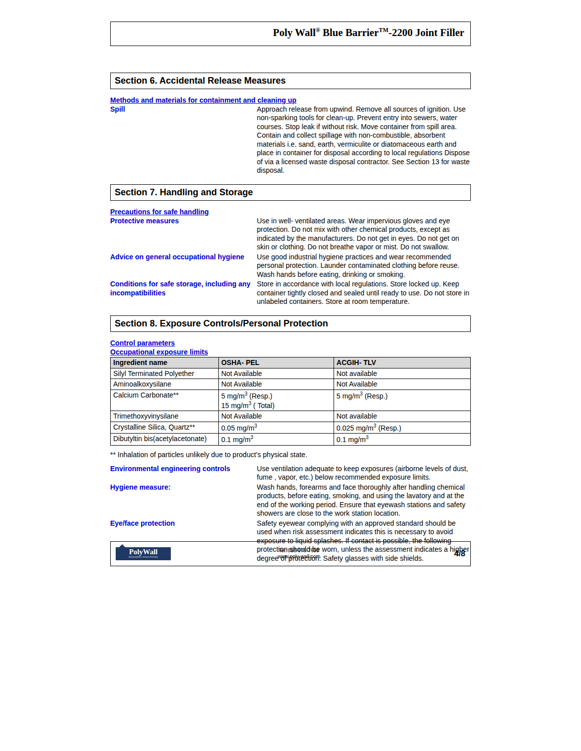Poly Wall® Blue BarrierTM-2200 Joint Filler
Section 6. Accidental Release Measures
Methods and materials for containment and cleaning up
Spill
Approach release from upwind. Remove all sources of ignition. Use non-sparking tools for clean-up. Prevent entry into sewers, water courses. Stop leak if without risk. Move container from spill area. Contain and collect spillage with non-combustible, absorbent materials i.e. sand, earth, vermiculite or diatomaceous earth and place in container for disposal according to local regulations Dispose of via a licensed waste disposal contractor. See Section 13 for waste disposal.
Section 7. Handling and Storage
Precautions for safe handling
Protective measures
Use in well- ventilated areas. Wear impervious gloves and eye protection. Do not mix with other chemical products, except as indicated by the manufacturers. Do not get in eyes. Do not get on skin or clothing. Do not breathe vapor or mist. Do not swallow.
Advice on general occupational hygiene
Use good industrial hygiene practices and wear recommended personal protection. Launder contaminated clothing before reuse. Wash hands before eating, drinking or smoking.
Conditions for safe storage, including any incompatibilities
Store in accordance with local regulations. Store locked up. Keep container tightly closed and sealed until ready to use. Do not store in unlabeled containers. Store at room temperature.
Section 8. Exposure Controls/Personal Protection
Control parameters
Occupational exposure limits
| Ingredient name | OSHA- PEL | ACGIH- TLV |
| --- | --- | --- |
| Silyl Terminated Polyether | Not Available | Not available |
| Aminoalkoxysilane | Not Available | Not Available |
| Calcium Carbonate** | 5 mg/m 3 (Resp.) 15 mg/m 3 ( Total) | 5 mg/m 3 (Resp.) |
| Trimethoxyvinysilane | Not Available | Not available |
| Crystalline Silica, Quartz** | 0.05 mg/m 3 | 0.025 mg/m 3 (Resp.) |
| Dibutyltin bis(acetylacetonate) | 0.1 mg/m 3 | 0.1 mg/m 3 |
** Inhalation of particles unlikely due to product’s physical state.
Environmental engineering controls
Use ventilation adequate to keep exposures (airborne levels of dust, fume , vapor, etc.) below recommended exposure limits.
Hygiene measure:
Wash hands, forearms and face thoroughly after handling chemical products, before eating, smoking, and using the lavatory and at the end of the working period. Ensure that eyewash stations and safety showers are close to the work station location.
Eye/face protection
Safety eyewear complying with an approved standard should be used when risk assessment indicates this is necessary to avoid exposure to liquid splashes. If contact is possible, the following protection should be worn, unless the assessment indicates a higher degree of protection: Safety glasses with side shields.
PolyWall BUILDING SOLUTIONS
Tel: 888-976-7659
www.poly-wall.com
4/8